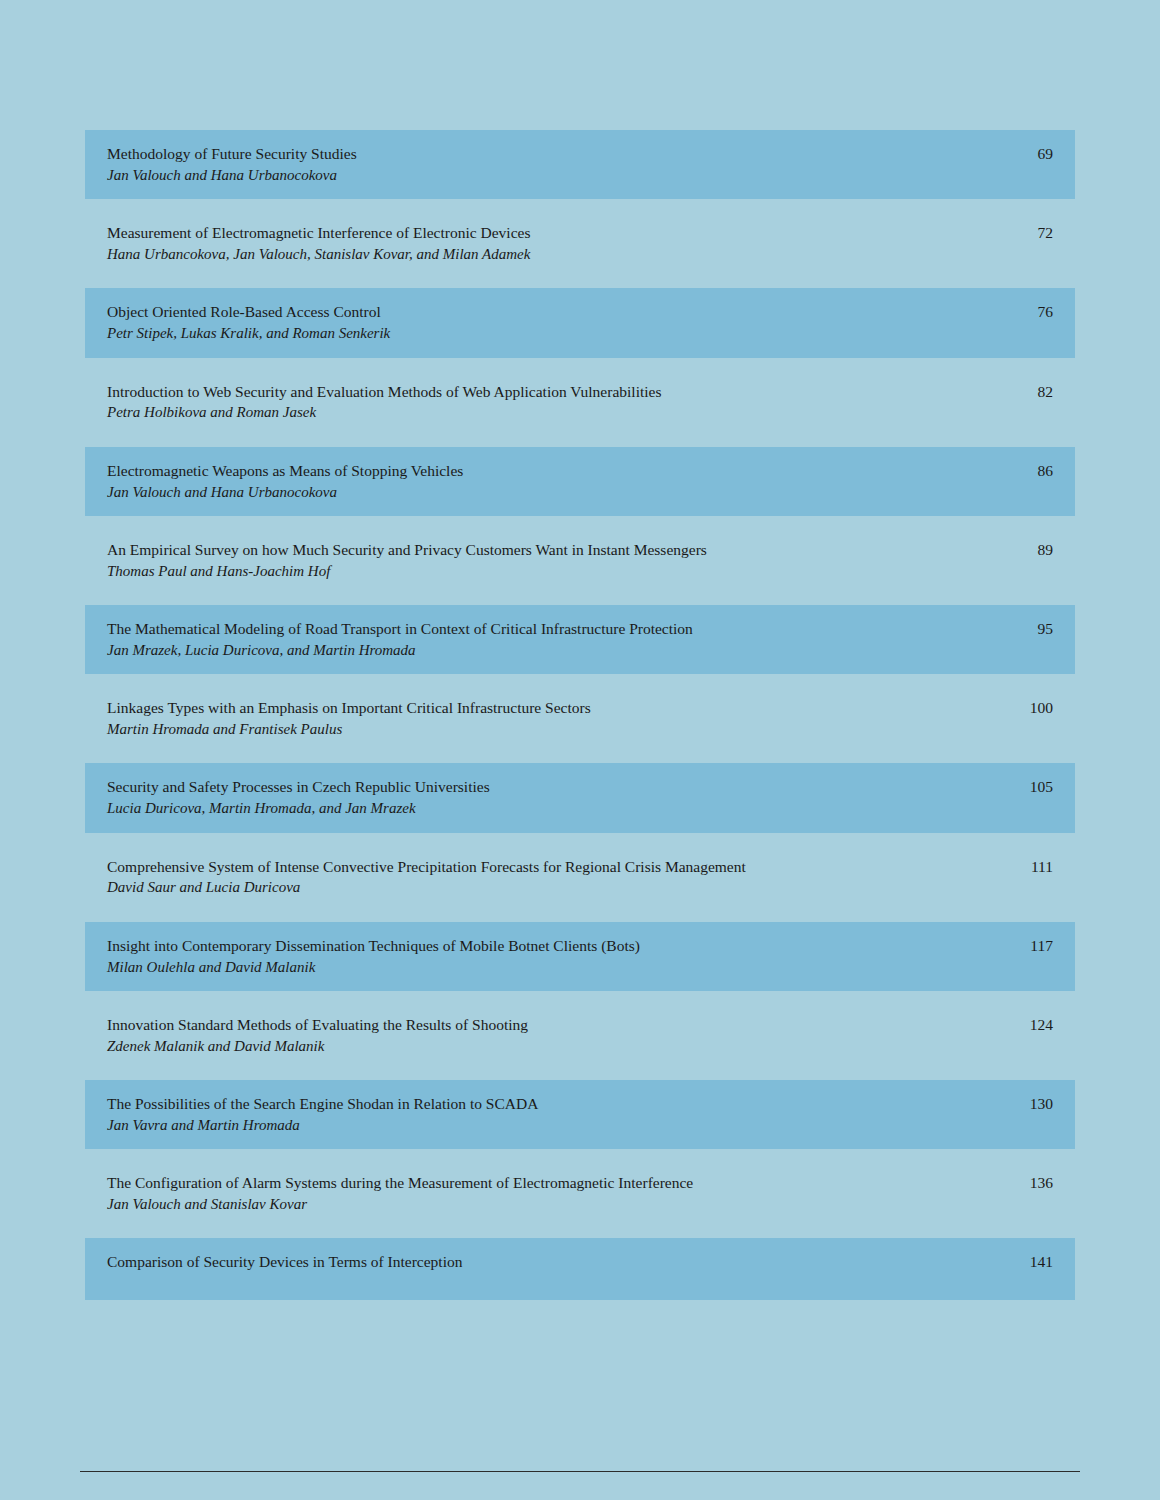Methodology of Future Security Studies
Jan Valouch and Hana Urbanocokova
69
Measurement of Electromagnetic Interference of Electronic Devices
Hana Urbancokova, Jan Valouch, Stanislav Kovar, and Milan Adamek
72
Object Oriented Role-Based Access Control
Petr Stipek, Lukas Kralik, and Roman Senkerik
76
Introduction to Web Security and Evaluation Methods of Web Application Vulnerabilities
Petra Holbikova and Roman Jasek
82
Electromagnetic Weapons as Means of Stopping Vehicles
Jan Valouch and Hana Urbanocokova
86
An Empirical Survey on how Much Security and Privacy Customers Want in Instant Messengers
Thomas Paul and Hans-Joachim Hof
89
The Mathematical Modeling of Road Transport in Context of Critical Infrastructure Protection
Jan Mrazek, Lucia Duricova, and Martin Hromada
95
Linkages Types with an Emphasis on Important Critical Infrastructure Sectors
Martin Hromada and Frantisek Paulus
100
Security and Safety Processes in Czech Republic Universities
Lucia Duricova, Martin Hromada, and Jan Mrazek
105
Comprehensive System of Intense Convective Precipitation Forecasts for Regional Crisis Management
David Saur and Lucia Duricova
111
Insight into Contemporary Dissemination Techniques of Mobile Botnet Clients (Bots)
Milan Oulehla and David Malanik
117
Innovation Standard Methods of Evaluating the Results of Shooting
Zdenek Malanik and David Malanik
124
The Possibilities of the Search Engine Shodan in Relation to SCADA
Jan Vavra and Martin Hromada
130
The Configuration of Alarm Systems during the Measurement of Electromagnetic Interference
Jan Valouch and Stanislav Kovar
136
Comparison of Security Devices in Terms of Interception
141